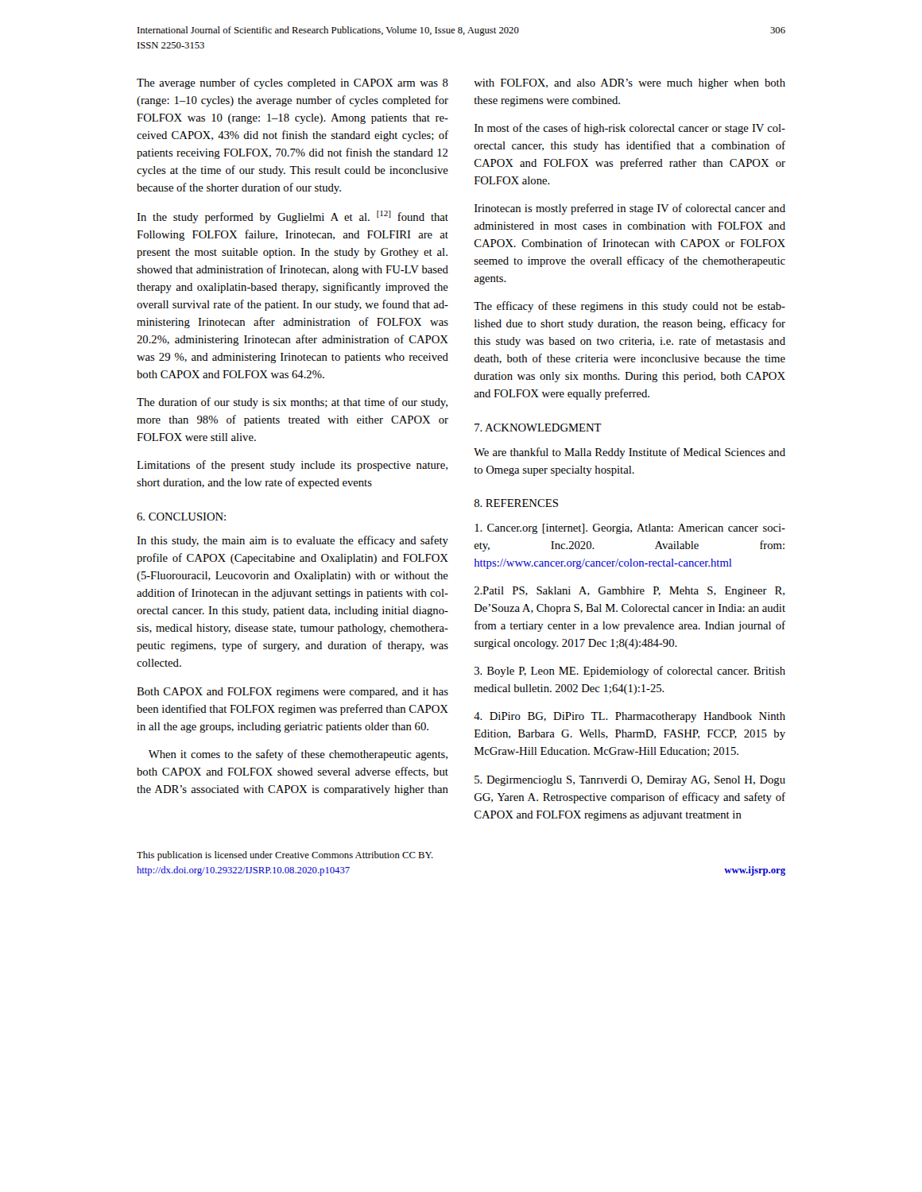International Journal of Scientific and Research Publications, Volume 10, Issue 8, August 2020
ISSN 2250-3153
306
The average number of cycles completed in CAPOX arm was 8 (range: 1–10 cycles) the average number of cycles completed for FOLFOX was 10 (range: 1–18 cycle). Among patients that received CAPOX, 43% did not finish the standard eight cycles; of patients receiving FOLFOX, 70.7% did not finish the standard 12 cycles at the time of our study. This result could be inconclusive because of the shorter duration of our study.
In the study performed by Guglielmi A et al. [12] found that Following FOLFOX failure, Irinotecan, and FOLFIRI are at present the most suitable option. In the study by Grothey et al. showed that administration of Irinotecan, along with FU-LV based therapy and oxaliplatin-based therapy, significantly improved the overall survival rate of the patient. In our study, we found that administering Irinotecan after administration of FOLFOX was 20.2%, administering Irinotecan after administration of CAPOX was 29 %, and administering Irinotecan to patients who received both CAPOX and FOLFOX was 64.2%.
The duration of our study is six months; at that time of our study, more than 98% of patients treated with either CAPOX or FOLFOX were still alive.
Limitations of the present study include its prospective nature, short duration, and the low rate of expected events
6. CONCLUSION:
In this study, the main aim is to evaluate the efficacy and safety profile of CAPOX (Capecitabine and Oxaliplatin) and FOLFOX (5-Fluorouracil, Leucovorin and Oxaliplatin) with or without the addition of Irinotecan in the adjuvant settings in patients with colorectal cancer. In this study, patient data, including initial diagnosis, medical history, disease state, tumour pathology, chemotherapeutic regimens, type of surgery, and duration of therapy, was collected.
Both CAPOX and FOLFOX regimens were compared, and it has been identified that FOLFOX regimen was preferred than CAPOX in all the age groups, including geriatric patients older than 60.
When it comes to the safety of these chemotherapeutic agents, both CAPOX and FOLFOX showed several adverse effects, but the ADR’s associated with CAPOX is comparatively higher than with FOLFOX, and also ADR’s were much higher when both these regimens were combined.
In most of the cases of high-risk colorectal cancer or stage IV colorectal cancer, this study has identified that a combination of CAPOX and FOLFOX was preferred rather than CAPOX or FOLFOX alone.
Irinotecan is mostly preferred in stage IV of colorectal cancer and administered in most cases in combination with FOLFOX and CAPOX. Combination of Irinotecan with CAPOX or FOLFOX seemed to improve the overall efficacy of the chemotherapeutic agents.
The efficacy of these regimens in this study could not be established due to short study duration, the reason being, efficacy for this study was based on two criteria, i.e. rate of metastasis and death, both of these criteria were inconclusive because the time duration was only six months. During this period, both CAPOX and FOLFOX were equally preferred.
7. ACKNOWLEDGMENT
We are thankful to Malla Reddy Institute of Medical Sciences and to Omega super specialty hospital.
8. REFERENCES
1. Cancer.org [internet]. Georgia, Atlanta: American cancer society, Inc.2020. Available from: https://www.cancer.org/cancer/colon-rectal-cancer.html
2.Patil PS, Saklani A, Gambhire P, Mehta S, Engineer R, De’Souza A, Chopra S, Bal M. Colorectal cancer in India: an audit from a tertiary center in a low prevalence area. Indian journal of surgical oncology. 2017 Dec 1;8(4):484-90.
3. Boyle P, Leon ME. Epidemiology of colorectal cancer. British medical bulletin. 2002 Dec 1;64(1):1-25.
4. DiPiro BG, DiPiro TL. Pharmacotherapy Handbook Ninth Edition, Barbara G. Wells, PharmD, FASHP, FCCP, 2015 by McGraw-Hill Education. McGraw-Hill Education; 2015.
5. Degirmencioglu S, Tanrıverdi O, Demiray AG, Senol H, Dogu GG, Yaren A. Retrospective comparison of efficacy and safety of CAPOX and FOLFOX regimens as adjuvant treatment in
This publication is licensed under Creative Commons Attribution CC BY.
http://dx.doi.org/10.29322/IJSRP.10.08.2020.p10437
www.ijsrp.org